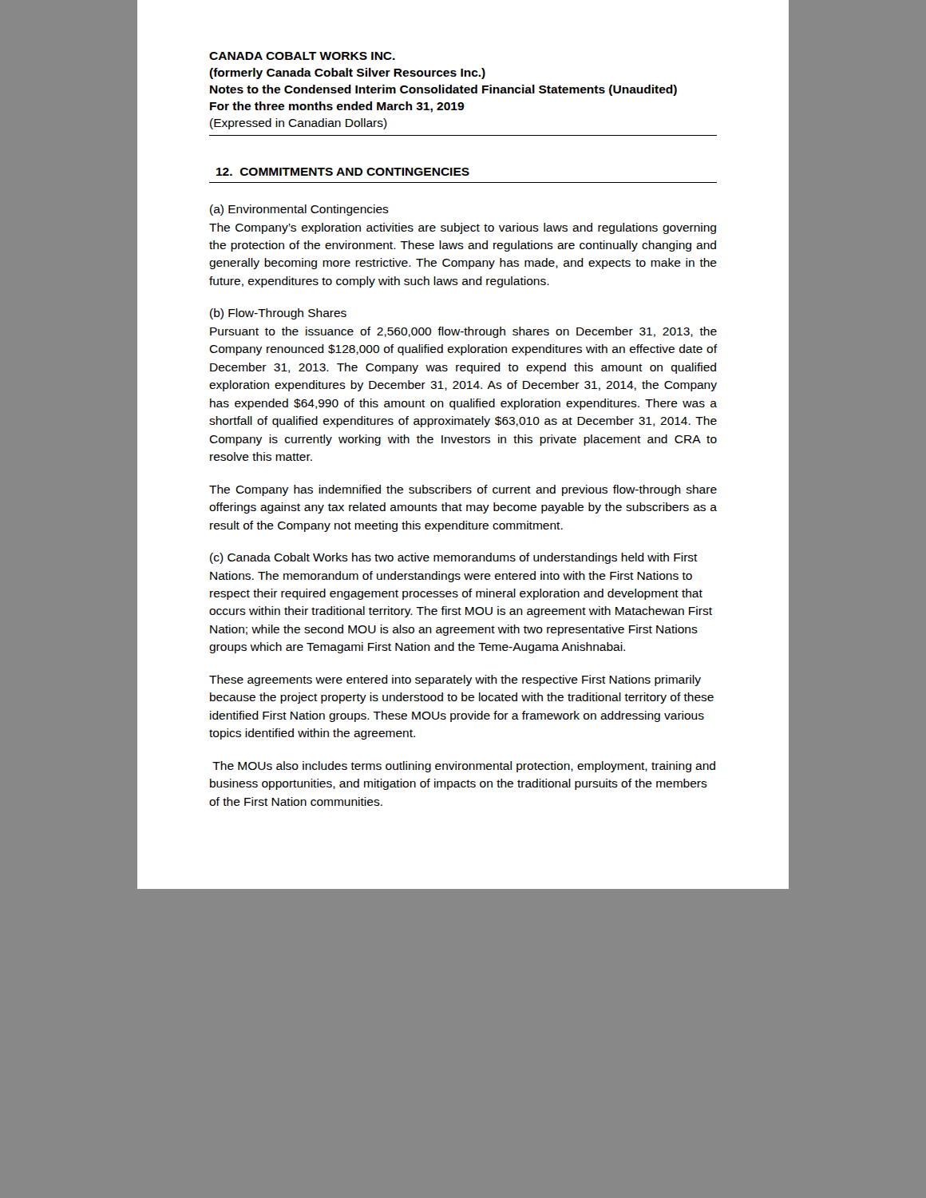CANADA COBALT WORKS INC.
(formerly Canada Cobalt Silver Resources Inc.)
Notes to the Condensed Interim Consolidated Financial Statements (Unaudited)
For the three months ended March 31, 2019
(Expressed in Canadian Dollars)
12. COMMITMENTS AND CONTINGENCIES
(a) Environmental Contingencies
The Company’s exploration activities are subject to various laws and regulations governing the protection of the environment. These laws and regulations are continually changing and generally becoming more restrictive. The Company has made, and expects to make in the future, expenditures to comply with such laws and regulations.
(b) Flow-Through Shares
Pursuant to the issuance of 2,560,000 flow-through shares on December 31, 2013, the Company renounced $128,000 of qualified exploration expenditures with an effective date of December 31, 2013. The Company was required to expend this amount on qualified exploration expenditures by December 31, 2014. As of December 31, 2014, the Company has expended $64,990 of this amount on qualified exploration expenditures. There was a shortfall of qualified expenditures of approximately $63,010 as at December 31, 2014. The Company is currently working with the Investors in this private placement and CRA to resolve this matter.
The Company has indemnified the subscribers of current and previous flow-through share offerings against any tax related amounts that may become payable by the subscribers as a result of the Company not meeting this expenditure commitment.
(c) Canada Cobalt Works has two active memorandums of understandings held with First Nations. The memorandum of understandings were entered into with the First Nations to respect their required engagement processes of mineral exploration and development that occurs within their traditional territory. The first MOU is an agreement with Matachewan First Nation; while the second MOU is also an agreement with two representative First Nations groups which are Temagami First Nation and the Teme-Augama Anishnabai.
These agreements were entered into separately with the respective First Nations primarily because the project property is understood to be located with the traditional territory of these identified First Nation groups. These MOUs provide for a framework on addressing various topics identified within the agreement.
The MOUs also includes terms outlining environmental protection, employment, training and business opportunities, and mitigation of impacts on the traditional pursuits of the members of the First Nation communities.